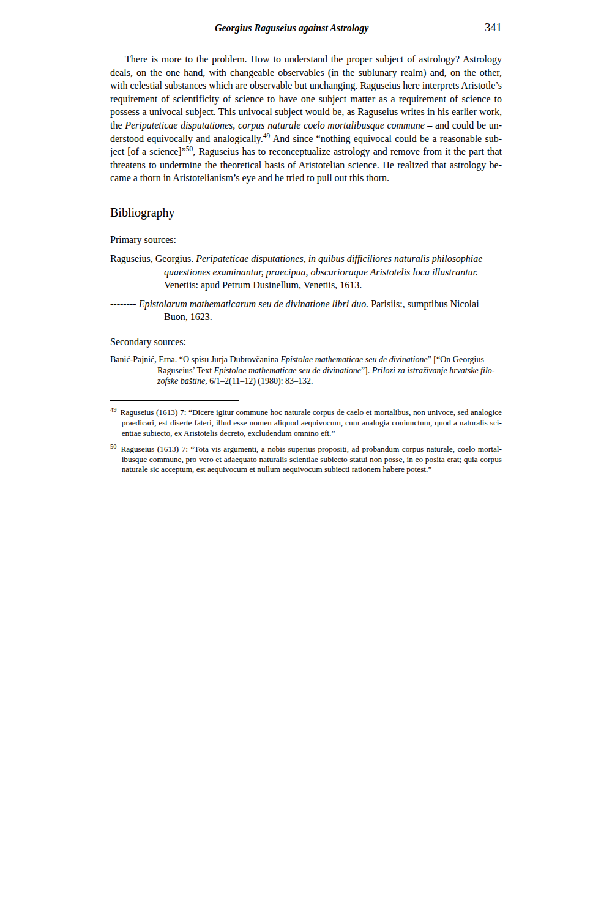Georgius Raguseius against Astrology 341
There is more to the problem. How to understand the proper subject of astrology? Astrology deals, on the one hand, with changeable observables (in the sublunary realm) and, on the other, with celestial substances which are observable but unchanging. Raguseius here interprets Aristotle’s requirement of scientificity of science to have one subject matter as a requirement of science to possess a univocal subject. This univocal subject would be, as Raguseius writes in his earlier work, the Peripateticae disputationes, corpus naturale coelo mortalibusque commune – and could be understood equivocally and analogically.49 And since “nothing equivocal could be a reasonable subject [of a science]”50, Raguseius has to reconceptualize astrology and remove from it the part that threatens to undermine the theoretical basis of Aristotelian science. He realized that astrology became a thorn in Aristotelianism’s eye and he tried to pull out this thorn.
Bibliography
Primary sources:
Raguseius, Georgius. Peripateticae disputationes, in quibus difficiliores naturalis philosophiae quaestiones examinantur, praecipua, obscurioraque Aristotelis loca illustrantur. Venetiis: apud Petrum Dusinellum, Venetiis, 1613.
-------- Epistolarum mathematicarum seu de divinatione libri duo. Parisiis:, sumptibus Nicolai Buon, 1623.
Secondary sources:
Banić-Pajnić, Erna. “O spisu Jurja Dubrovčanina Epistolae mathematicae seu de divinatione” [“On Georgius Raguseius’ Text Epistolae mathematicae seu de divinatione”]. Prilozi za istraživanje hrvatske filozofske baštine, 6/1–2(11–12) (1980): 83–132.
49 Raguseius (1613) 7: “Dicere igitur commune hoc naturale corpus de caelo et mortalibus, non univoce, sed analogice praedicari, est diserte fateri, illud esse nomen aliquod aequivocum, cum analogia coniunctum, quod a naturalis scientiae subiecto, ex Aristotelis decreto, excludendum omnino eft.”
50 Raguseius (1613) 7: “Tota vis argumenti, a nobis superius propositi, ad probandum corpus naturale, coelo mortalibusque commune, pro vero et adaequato naturalis scientiae subiecto statui non posse, in eo posita erat; quia corpus naturale sic acceptum, est aequivocum et nullum aequivocum subiecti rationem habere potest.”